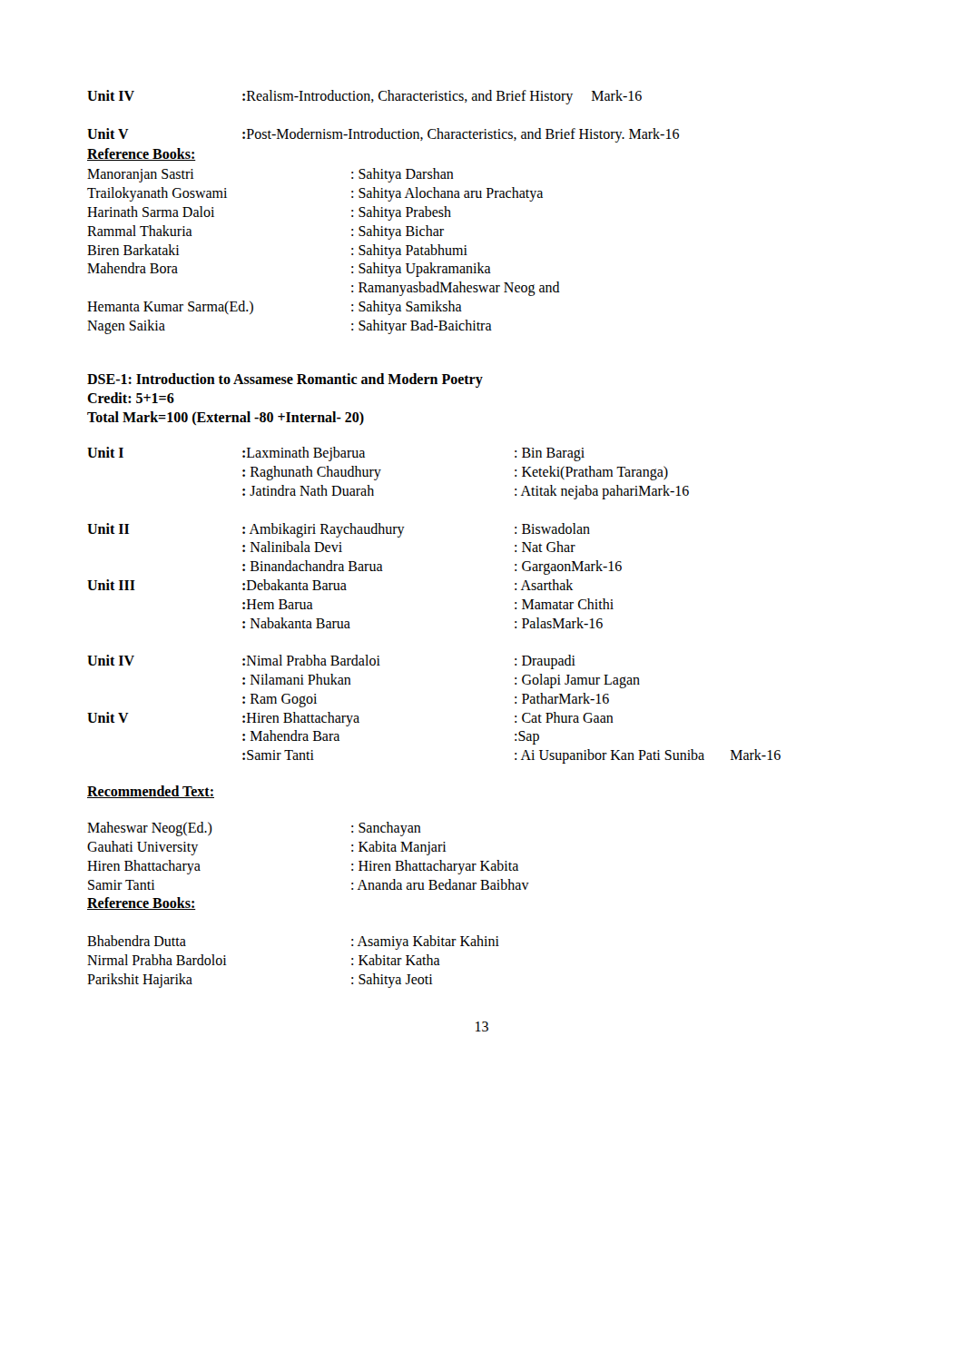Unit IV
: Realism-Introduction, Characteristics, and Brief History Mark-16
Unit V
: Post-Modernism-Introduction, Characteristics, and Brief History. Mark-16
Reference Books:
| Manoranjan Sastri | : Sahitya Darshan |
| Trailokyanath Goswami | : Sahitya Alochana aru Prachatya |
| Harinath Sarma Daloi | : Sahitya Prabesh |
| Rammal Thakuria | : Sahitya Bichar |
| Biren Barkataki | : Sahitya Patabhumi |
| Mahendra Bora | : Sahitya Upakramanika |
| | : RamanyasbadMaheswar Neog and |
| Hemanta Kumar Sarma(Ed.) | : Sahitya Samiksha |
| Nagen Saikia | : Sahityar Bad-Baichitra |
DSE-1: Introduction to Assamese Romantic and Modern Poetry
Credit: 5+1=6
Total Mark=100 (External -80 +Internal- 20)
| Unit I | : Laxminath Bejbarua | : Bin Baragi |
| | : Raghunath Chaudhury | : Keteki(Pratham Taranga) |
| | : Jatindra Nath Duarah | : Atitak nejaba pahariMark-16 |
| Unit II | : Ambikagiri Raychaudhury | : Biswadolan |
| | : Nalinibala Devi | : Nat Ghar |
| | : Binandachandra Barua | : GargaonMark-16 |
| Unit III | : Debakanta Barua | : Asarthak |
| | : Hem Barua | : Mamatar Chithi |
| | : Nabakanta Barua | : PalasMark-16 |
| Unit IV | : Nimal Prabha Bardaloi | : Draupadi |
| | : Nilamani Phukan | : Golapi Jamur Lagan |
| | : Ram Gogoi | : PatharMark-16 |
| Unit V | : Hiren Bhattacharya | : Cat Phura Gaan |
| | : Mahendra Bara | :Sap |
| | : Samir Tanti | : Ai Usupanibor Kan Pati Suniba Mark-16 |
Recommended Text:
| Maheswar Neog(Ed.) | : Sanchayan |
| Gauhati University | : Kabita Manjari |
| Hiren Bhattacharya | : Hiren Bhattacharyar Kabita |
| Samir Tanti | : Ananda aru Bedanar Baibhav |
Reference Books:
| Bhabendra Dutta | : Asamiya Kabitar Kahini |
| Nirmal Prabha Bardoloi | : Kabitar Katha |
| Parikshit Hajarika | : Sahitya Jeoti |
13